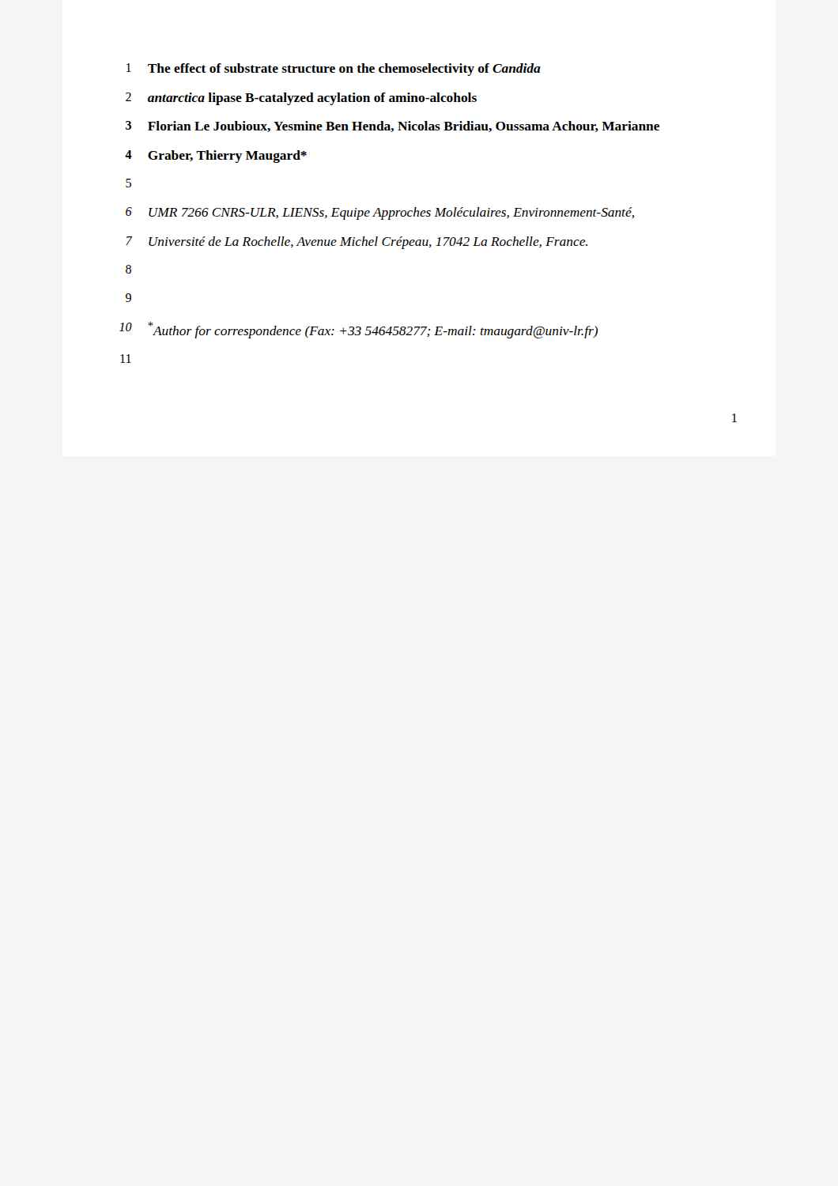The effect of substrate structure on the chemoselectivity of Candida
antarctica lipase B-catalyzed acylation of amino-alcohols
Florian Le Joubioux, Yesmine Ben Henda, Nicolas Bridiau, Oussama Achour, Marianne
Graber, Thierry Maugard*
UMR 7266 CNRS-ULR, LIENSs, Equipe Approches Moléculaires, Environnement-Santé,
Université de La Rochelle, Avenue Michel Crépeau, 17042 La Rochelle, France.
*Author for correspondence (Fax: +33 546458277; E-mail: tmaugard@univ-lr.fr)
1